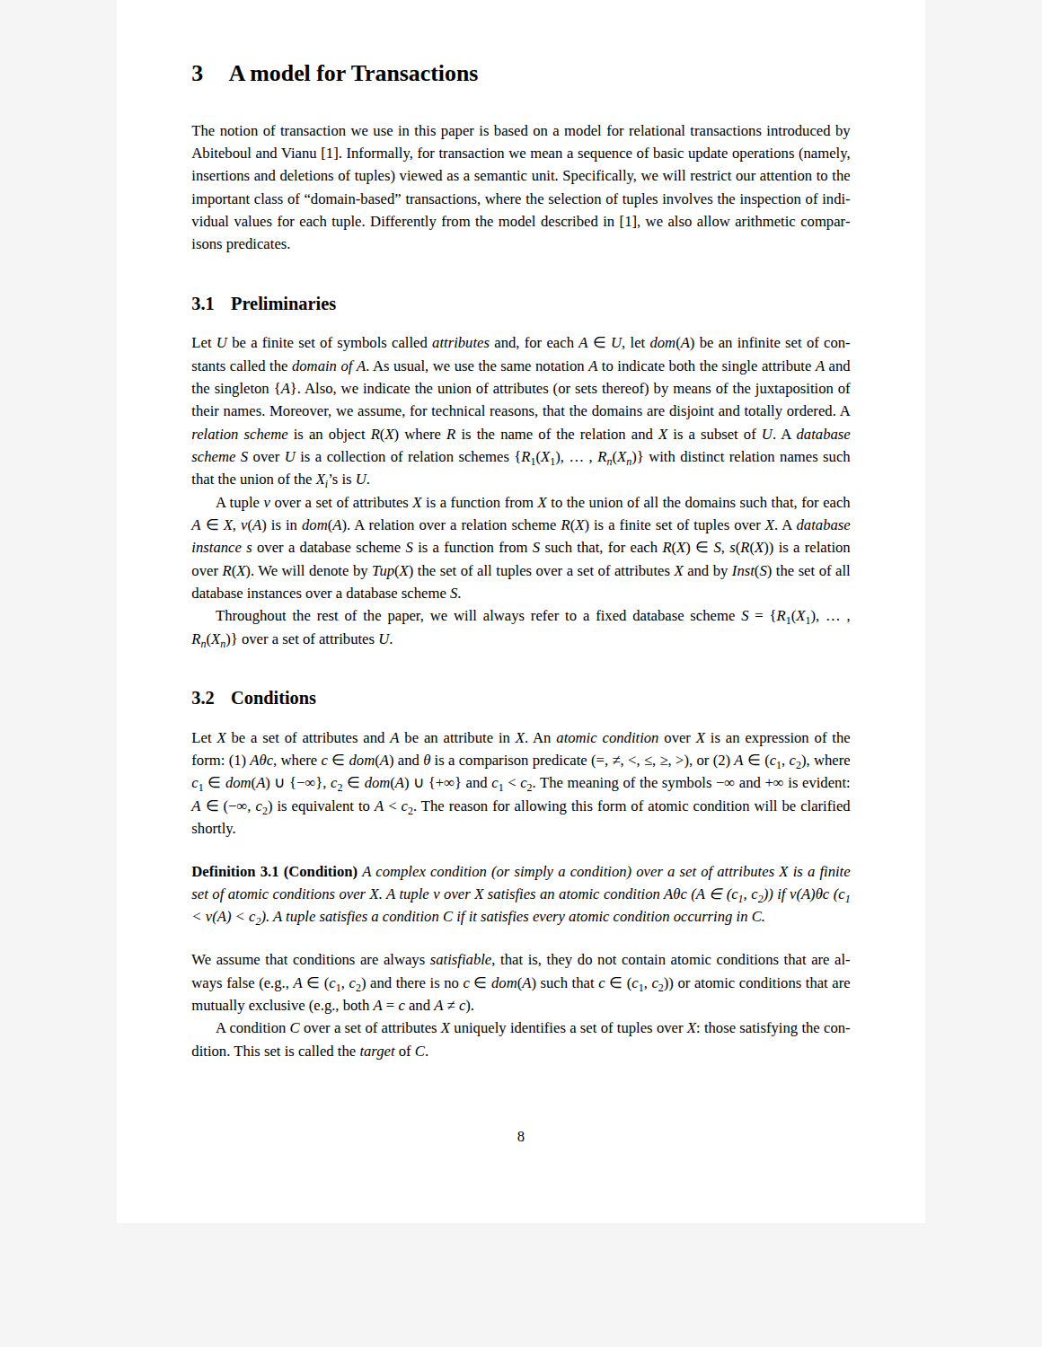3 A model for Transactions
The notion of transaction we use in this paper is based on a model for relational transactions introduced by Abiteboul and Vianu [1]. Informally, for transaction we mean a sequence of basic update operations (namely, insertions and deletions of tuples) viewed as a semantic unit. Specifically, we will restrict our attention to the important class of “domain-based” transactions, where the selection of tuples involves the inspection of individual values for each tuple. Differently from the model described in [1], we also allow arithmetic comparisons predicates.
3.1 Preliminaries
Let U be a finite set of symbols called attributes and, for each A ∈ U, let dom(A) be an infinite set of constants called the domain of A. As usual, we use the same notation A to indicate both the single attribute A and the singleton {A}. Also, we indicate the union of attributes (or sets thereof) by means of the juxtaposition of their names. Moreover, we assume, for technical reasons, that the domains are disjoint and totally ordered. A relation scheme is an object R(X) where R is the name of the relation and X is a subset of U. A database scheme S over U is a collection of relation schemes {R1(X1), … , Rn(Xn)} with distinct relation names such that the union of the Xi’s is U.
A tuple v over a set of attributes X is a function from X to the union of all the domains such that, for each A ∈ X, v(A) is in dom(A). A relation over a relation scheme R(X) is a finite set of tuples over X. A database instance s over a database scheme S is a function from S such that, for each R(X) ∈ S, s(R(X)) is a relation over R(X). We will denote by Tup(X) the set of all tuples over a set of attributes X and by Inst(S) the set of all database instances over a database scheme S.
Throughout the rest of the paper, we will always refer to a fixed database scheme S = {R1(X1), … , Rn(Xn)} over a set of attributes U.
3.2 Conditions
Let X be a set of attributes and A be an attribute in X. An atomic condition over X is an expression of the form: (1) Aθc, where c ∈ dom(A) and θ is a comparison predicate (=, ≠, <, ≤, ≥, >), or (2) A ∈ (c1, c2), where c1 ∈ dom(A) ∪ {−∞}, c2 ∈ dom(A) ∪ {+∞} and c1 < c2. The meaning of the symbols −∞ and +∞ is evident: A ∈ (−∞, c2) is equivalent to A < c2. The reason for allowing this form of atomic condition will be clarified shortly.
Definition 3.1 (Condition) A complex condition (or simply a condition) over a set of attributes X is a finite set of atomic conditions over X. A tuple v over X satisfies an atomic condition Aθc (A ∈ (c1, c2)) if v(A)θc (c1 < v(A) < c2). A tuple satisfies a condition C if it satisfies every atomic condition occurring in C.
We assume that conditions are always satisfiable, that is, they do not contain atomic conditions that are always false (e.g., A ∈ (c1, c2) and there is no c ∈ dom(A) such that c ∈ (c1, c2)) or atomic conditions that are mutually exclusive (e.g., both A = c and A ≠ c).
A condition C over a set of attributes X uniquely identifies a set of tuples over X: those satisfying the condition. This set is called the target of C.
8